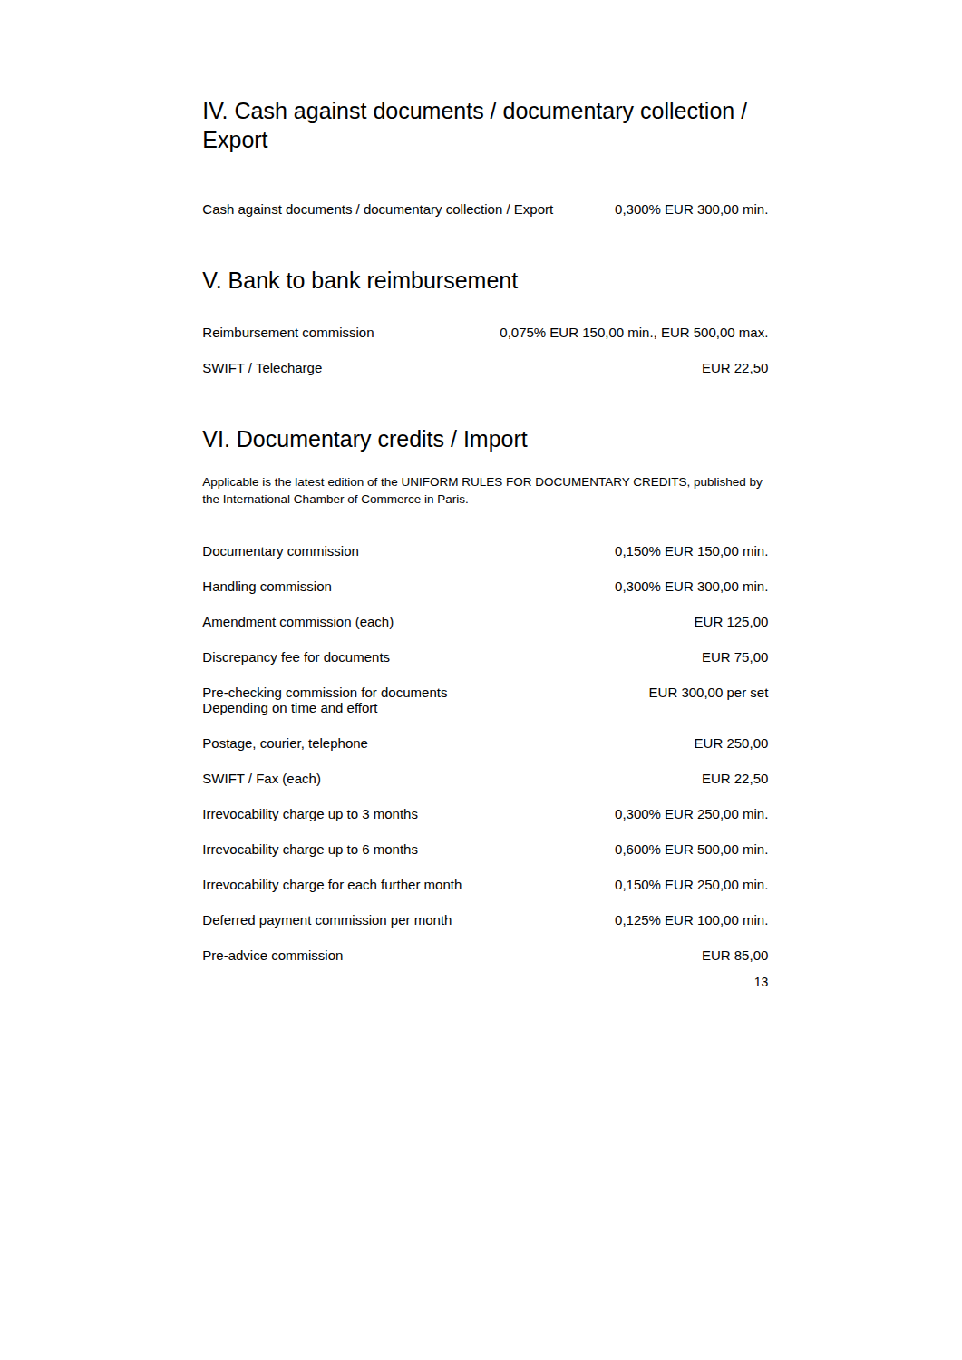IV. Cash against documents / documentary collection / Export
| Cash against documents / documentary collection / Export | 0,300% EUR 300,00 min. |
V. Bank to bank reimbursement
| Reimbursement commission | 0,075% EUR 150,00 min., EUR 500,00 max. |
| SWIFT / Telecharge | EUR 22,50 |
VI. Documentary credits / Import
Applicable is the latest edition of the UNIFORM RULES FOR DOCUMENTARY CREDITS, published by the International Chamber of Commerce in Paris.
| Documentary commission | 0,150% EUR 150,00 min. |
| Handling commission | 0,300% EUR 300,00 min. |
| Amendment commission (each) | EUR 125,00 |
| Discrepancy fee for documents | EUR 75,00 |
| Pre-checking commission for documents Depending on time and effort | EUR 300,00 per set |
| Postage, courier, telephone | EUR 250,00 |
| SWIFT / Fax (each) | EUR 22,50 |
| Irrevocability charge up to 3 months | 0,300% EUR 250,00 min. |
| Irrevocability charge up to 6 months | 0,600% EUR 500,00 min. |
| Irrevocability charge for each further month | 0,150% EUR 250,00 min. |
| Deferred payment commission per month | 0,125% EUR 100,00 min. |
| Pre-advice commission | EUR 85,00 |
13